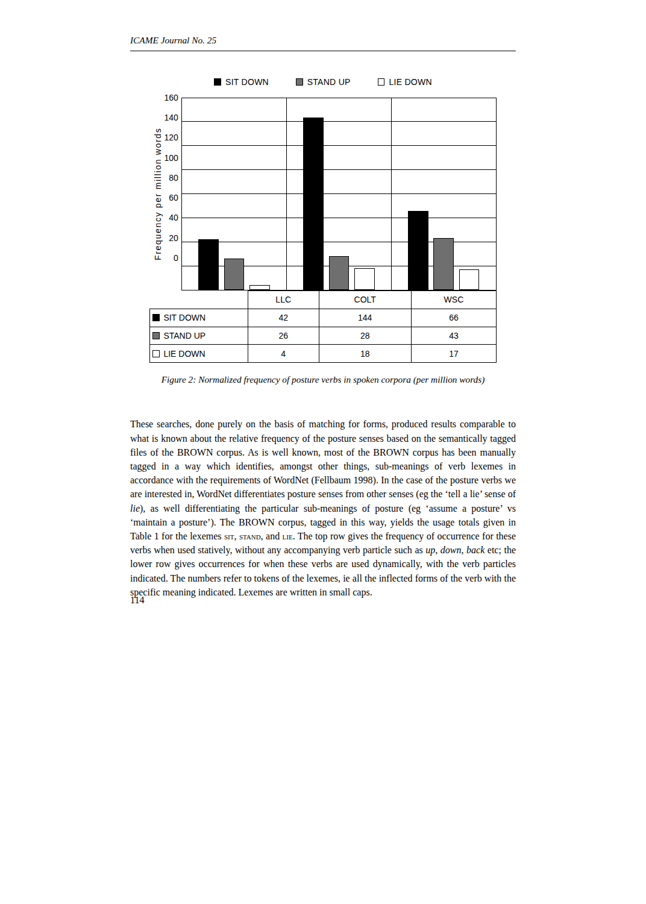ICAME Journal No. 25
SIT DOWN STAND UP LIE DOWN
Frequency per million words
160 140 120 100 80 60 40 20 0
| | LLC | COLT | WSC |
| SIT DOWN | 42 | 144 | 66 |
| STAND UP | 26 | 28 | 43 |
| LIE DOWN | 4 | 18 | 17 |
Figure 2: Normalized frequency of posture verbs in spoken corpora (per million words)
These searches, done purely on the basis of matching for forms, produced results comparable to what is known about the relative frequency of the posture senses based on the semantically tagged files of the BROWN corpus. As is well known, most of the BROWN corpus has been manually tagged in a way which identifies, amongst other things, sub-meanings of verb lexemes in accordance with the requirements of WordNet (Fellbaum 1998). In the case of the posture verbs we are interested in, WordNet differentiates posture senses from other senses (eg the ‘tell a lie’ sense of lie), as well differentiating the particular sub-meanings of posture (eg ‘assume a posture’ vs ‘maintain a posture’). The BROWN corpus, tagged in this way, yields the usage totals given in Table 1 for the lexemes sit, stand, and lie. The top row gives the frequency of occurrence for these verbs when used statively, without any accompanying verb particle such as up, down, back etc; the lower row gives occurrences for when these verbs are used dynamically, with the verb particles indicated. The numbers refer to tokens of the lexemes, ie all the inflected forms of the verb with the specific meaning indicated. Lexemes are written in small caps.
114